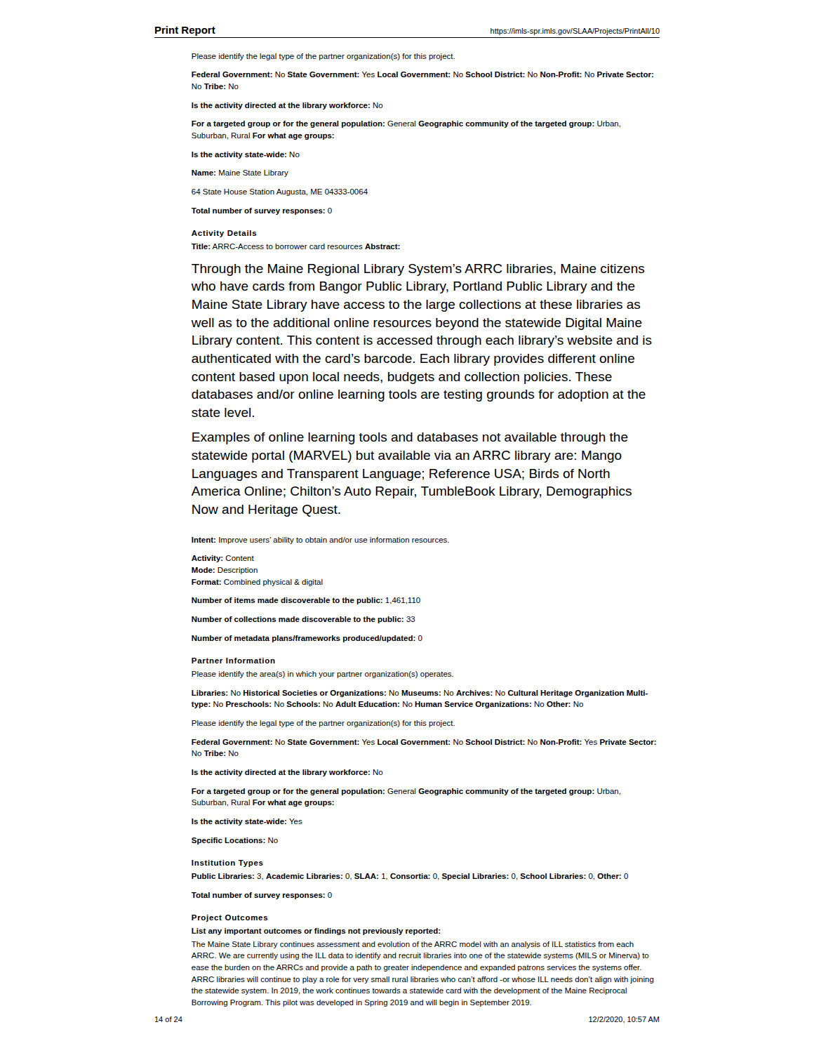Print Report
https://imls-spr.imls.gov/SLAA/Projects/PrintAll/10
Please identify the legal type of the partner organization(s) for this project.
Federal Government: No State Government: Yes Local Government: No School District: No Non-Profit: No Private Sector: No Tribe: No
Is the activity directed at the library workforce: No
For a targeted group or for the general population: General Geographic community of the targeted group: Urban, Suburban, Rural For what age groups:
Is the activity state-wide: No
Name: Maine State Library
64 State House Station Augusta, ME 04333-0064
Total number of survey responses: 0
Activity Details
Title: ARRC-Access to borrower card resources Abstract:
Through the Maine Regional Library System’s ARRC libraries, Maine citizens who have cards from Bangor Public Library, Portland Public Library and the Maine State Library have access to the large collections at these libraries as well as to the additional online resources beyond the statewide Digital Maine Library content. This content is accessed through each library’s website and is authenticated with the card’s barcode. Each library provides different online content based upon local needs, budgets and collection policies. These databases and/or online learning tools are testing grounds for adoption at the state level.
Examples of online learning tools and databases not available through the statewide portal (MARVEL) but available via an ARRC library are: Mango Languages and Transparent Language; Reference USA; Birds of North America Online; Chilton’s Auto Repair, TumbleBook Library, Demographics Now and Heritage Quest.
Intent: Improve users’ ability to obtain and/or use information resources.
Activity: Content
Mode: Description
Format: Combined physical & digital
Number of items made discoverable to the public: 1,461,110
Number of collections made discoverable to the public: 33
Number of metadata plans/frameworks produced/updated: 0
Partner Information
Please identify the area(s) in which your partner organization(s) operates.
Libraries: No Historical Societies or Organizations: No Museums: No Archives: No Cultural Heritage Organization Multi-type: No Preschools: No Schools: No Adult Education: No Human Service Organizations: No Other: No
Please identify the legal type of the partner organization(s) for this project.
Federal Government: No State Government: Yes Local Government: No School District: No Non-Profit: Yes Private Sector: No Tribe: No
Is the activity directed at the library workforce: No
For a targeted group or for the general population: General Geographic community of the targeted group: Urban, Suburban, Rural For what age groups:
Is the activity state-wide: Yes
Specific Locations: No
Institution Types
Public Libraries: 3, Academic Libraries: 0, SLAA: 1, Consortia: 0, Special Libraries: 0, School Libraries: 0, Other: 0
Total number of survey responses: 0
Project Outcomes
List any important outcomes or findings not previously reported:
The Maine State Library continues assessment and evolution of the ARRC model with an analysis of ILL statistics from each ARRC. We are currently using the ILL data to identify and recruit libraries into one of the statewide systems (MILS or Minerva) to ease the burden on the ARRCs and provide a path to greater independence and expanded patrons services the systems offer. ARRC libraries will continue to play a role for very small rural libraries who can’t afford -or whose ILL needs don’t align with joining the statewide system. In 2019, the work continues towards a statewide card with the development of the Maine Reciprocal Borrowing Program. This pilot was developed in Spring 2019 and will begin in September 2019.
14 of 24
12/2/2020, 10:57 AM